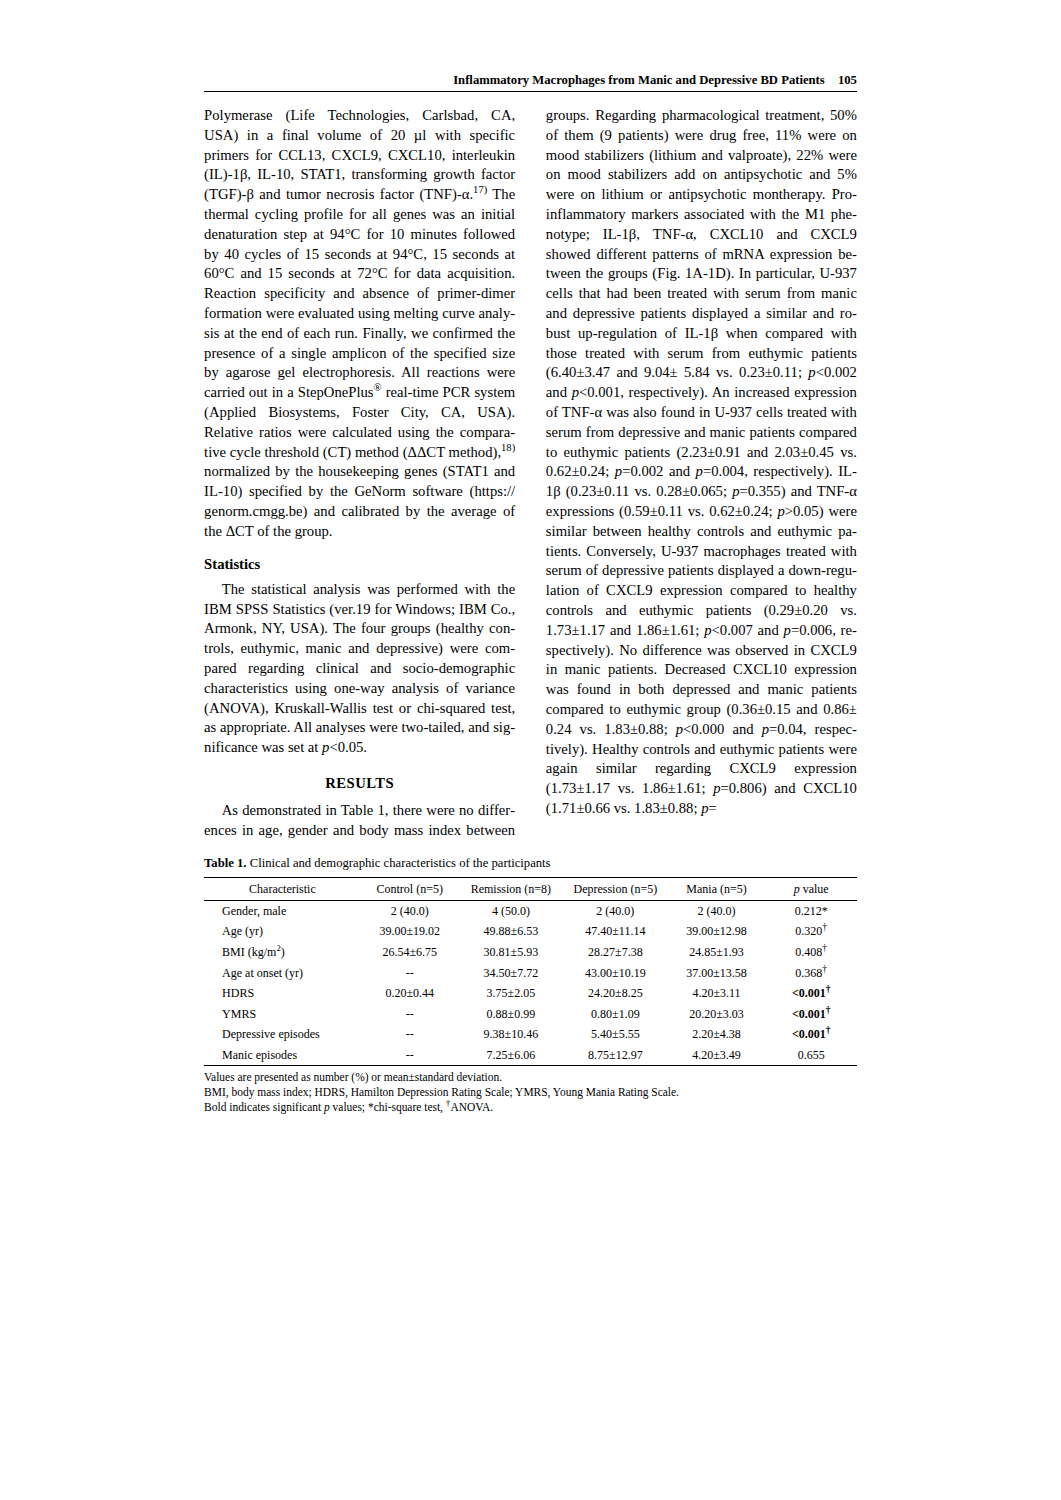Inflammatory Macrophages from Manic and Depressive BD Patients 105
Polymerase (Life Technologies, Carlsbad, CA, USA) in a final volume of 20 µl with specific primers for CCL13, CXCL9, CXCL10, interleukin (IL)-1β, IL-10, STAT1, transforming growth factor (TGF)-β and tumor necrosis factor (TNF)-α.17) The thermal cycling profile for all genes was an initial denaturation step at 94°C for 10 minutes followed by 40 cycles of 15 seconds at 94°C, 15 seconds at 60°C and 15 seconds at 72°C for data acquisition. Reaction specificity and absence of primer-dimer formation were evaluated using melting curve analysis at the end of each run. Finally, we confirmed the presence of a single amplicon of the specified size by agarose gel electrophoresis. All reactions were carried out in a StepOnePlus® real-time PCR system (Applied Biosystems, Foster City, CA, USA). Relative ratios were calculated using the comparative cycle threshold (CT) method (ΔΔCT method),18) normalized by the housekeeping genes (STAT1 and IL-10) specified by the GeNorm software (https:// genorm.cmgg.be) and calibrated by the average of the ΔCT of the group.
Statistics
The statistical analysis was performed with the IBM SPSS Statistics (ver.19 for Windows; IBM Co., Armonk, NY, USA). The four groups (healthy controls, euthymic, manic and depressive) were compared regarding clinical and socio-demographic characteristics using one-way analysis of variance (ANOVA), Kruskall-Wallis test or chi-squared test, as appropriate. All analyses were two-tailed, and significance was set at p<0.05.
RESULTS
As demonstrated in Table 1, there were no differences in age, gender and body mass index between groups. Regarding pharmacological treatment, 50% of them (9 patients) were drug free, 11% were on mood stabilizers (lithium and valproate), 22% were on mood stabilizers add on antipsychotic and 5% were on lithium or antipsychotic montherapy. Pro-inflammatory markers associated with the M1 phenotype; IL-1β, TNF-α, CXCL10 and CXCL9 showed different patterns of mRNA expression between the groups (Fig. 1A-1D). In particular, U-937 cells that had been treated with serum from manic and depressive patients displayed a similar and robust up-regulation of IL-1β when compared with those treated with serum from euthymic patients (6.40±3.47 and 9.04± 5.84 vs. 0.23±0.11; p<0.002 and p<0.001, respectively). An increased expression of TNF-α was also found in U-937 cells treated with serum from depressive and manic patients compared to euthymic patients (2.23±0.91 and 2.03±0.45 vs. 0.62±0.24; p=0.002 and p=0.004, respectively). IL-1β (0.23±0.11 vs. 0.28±0.065; p=0.355) and TNF-α expressions (0.59±0.11 vs. 0.62±0.24; p>0.05) were similar between healthy controls and euthymic patients. Conversely, U-937 macrophages treated with serum of depressive patients displayed a down-regulation of CXCL9 expression compared to healthy controls and euthymic patients (0.29±0.20 vs. 1.73±1.17 and 1.86±1.61; p<0.007 and p=0.006, respectively). No difference was observed in CXCL9 in manic patients. Decreased CXCL10 expression was found in both depressed and manic patients compared to euthymic group (0.36±0.15 and 0.86± 0.24 vs. 1.83±0.88; p<0.000 and p=0.04, respectively). Healthy controls and euthymic patients were again similar regarding CXCL9 expression (1.73±1.17 vs. 1.86±1.61; p=0.806) and CXCL10 (1.71±0.66 vs. 1.83±0.88; p=
Table 1. Clinical and demographic characteristics of the participants
| Characteristic | Control (n=5) | Remission (n=8) | Depression (n=5) | Mania (n=5) | p value |
| --- | --- | --- | --- | --- | --- |
| Gender, male | 2 (40.0) | 4 (50.0) | 2 (40.0) | 2 (40.0) | 0.212* |
| Age (yr) | 39.00±19.02 | 49.88±6.53 | 47.40±11.14 | 39.00±12.98 | 0.320 † |
| BMI (kg/m 2 ) | 26.54±6.75 | 30.81±5.93 | 28.27±7.38 | 24.85±1.93 | 0.408 † |
| Age at onset (yr) | -- | 34.50±7.72 | 43.00±10.19 | 37.00±13.58 | 0.368 † |
| HDRS | 0.20±0.44 | 3.75±2.05 | 24.20±8.25 | 4.20±3.11 | <0.001 † |
| YMRS | -- | 0.88±0.99 | 0.80±1.09 | 20.20±3.03 | <0.001 † |
| Depressive episodes | -- | 9.38±10.46 | 5.40±5.55 | 2.20±4.38 | <0.001 † |
| Manic episodes | -- | 7.25±6.06 | 8.75±12.97 | 4.20±3.49 | 0.655 |
Values are presented as number (%) or mean±standard deviation.
BMI, body mass index; HDRS, Hamilton Depression Rating Scale; YMRS, Young Mania Rating Scale.
Bold indicates significant p values; *chi-square test, †ANOVA.